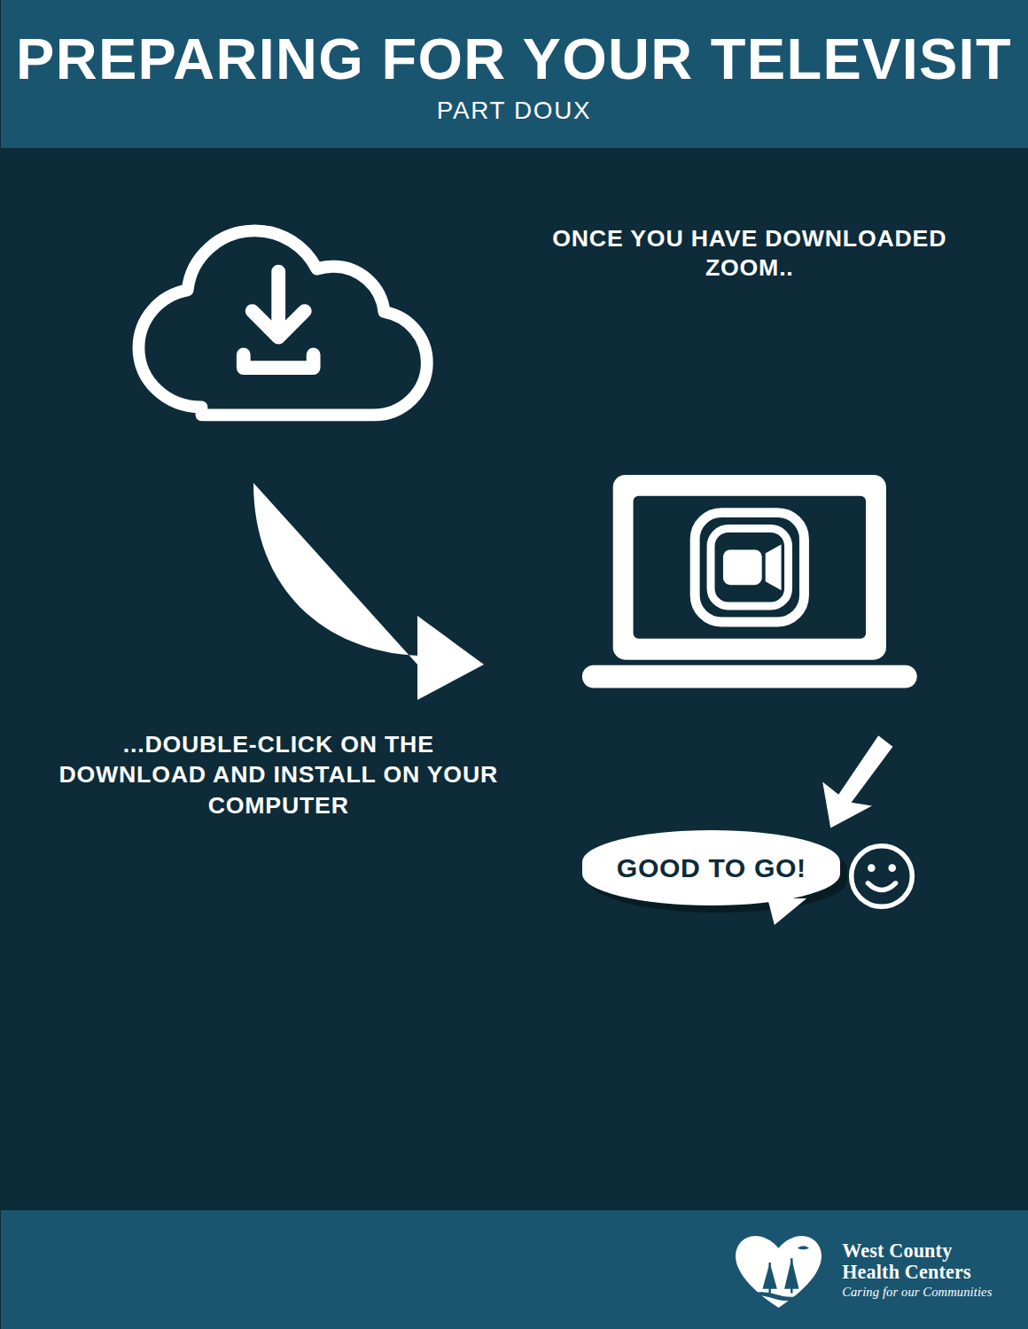Preparing For Your Televisit
Part Doux
Once you have downloaded Zoom..
...Double-click on the download and install on your computer
Good to go!
West County
Health Centers
Caring for our Communities